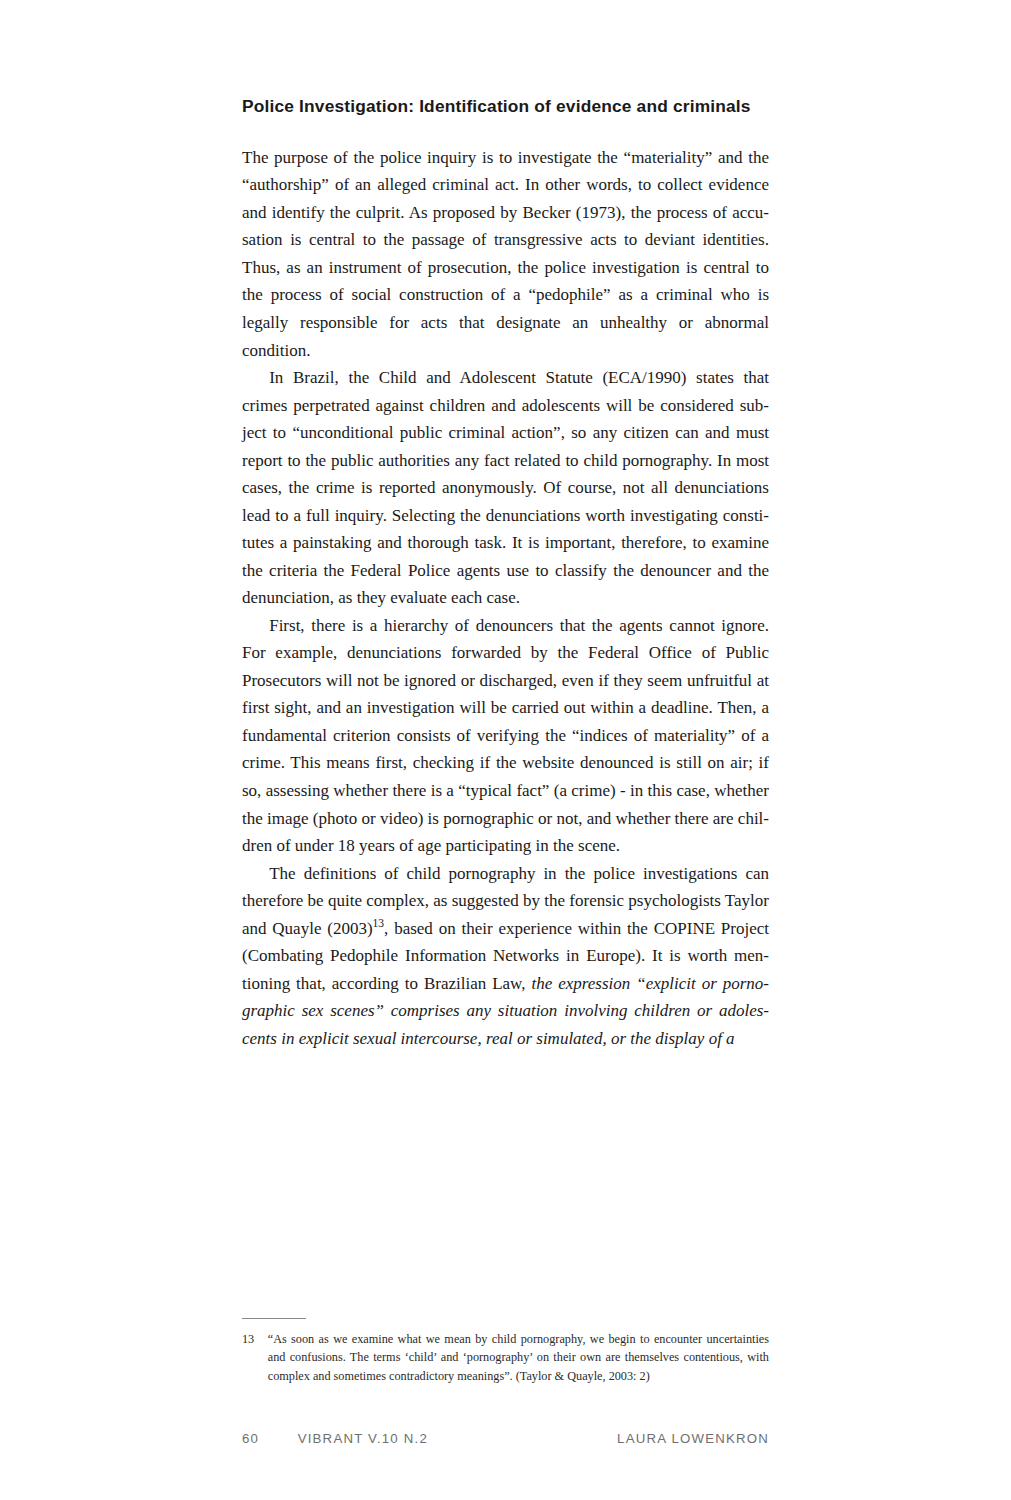Police Investigation: Identification of evidence and criminals
The purpose of the police inquiry is to investigate the “materiality” and the “authorship” of an alleged criminal act. In other words, to collect evidence and identify the culprit. As proposed by Becker (1973), the process of accusation is central to the passage of transgressive acts to deviant identities. Thus, as an instrument of prosecution, the police investigation is central to the process of social construction of a “pedophile” as a criminal who is legally responsible for acts that designate an unhealthy or abnormal condition.
In Brazil, the Child and Adolescent Statute (ECA/1990) states that crimes perpetrated against children and adolescents will be considered subject to “unconditional public criminal action”, so any citizen can and must report to the public authorities any fact related to child pornography. In most cases, the crime is reported anonymously. Of course, not all denunciations lead to a full inquiry. Selecting the denunciations worth investigating constitutes a painstaking and thorough task. It is important, therefore, to examine the criteria the Federal Police agents use to classify the denouncer and the denunciation, as they evaluate each case.
First, there is a hierarchy of denouncers that the agents cannot ignore. For example, denunciations forwarded by the Federal Office of Public Prosecutors will not be ignored or discharged, even if they seem unfruitful at first sight, and an investigation will be carried out within a deadline. Then, a fundamental criterion consists of verifying the “indices of materiality” of a crime. This means first, checking if the website denounced is still on air; if so, assessing whether there is a “typical fact” (a crime) - in this case, whether the image (photo or video) is pornographic or not, and whether there are children of under 18 years of age participating in the scene.
The definitions of child pornography in the police investigations can therefore be quite complex, as suggested by the forensic psychologists Taylor and Quayle (2003)13, based on their experience within the COPINE Project (Combating Pedophile Information Networks in Europe). It is worth mentioning that, according to Brazilian Law, the expression “explicit or pornographic sex scenes” comprises any situation involving children or adolescents in explicit sexual intercourse, real or simulated, or the display of a
13“As soon as we examine what we mean by child pornography, we begin to encounter uncertainties and confusions. The terms ‘child’ and ‘pornography’ on their own are themselves contentious, with complex and sometimes contradictory meanings”. (Taylor & Quayle, 2003: 2)
60 VIBRANT V.10 N.2 LAURA LOWENKRON